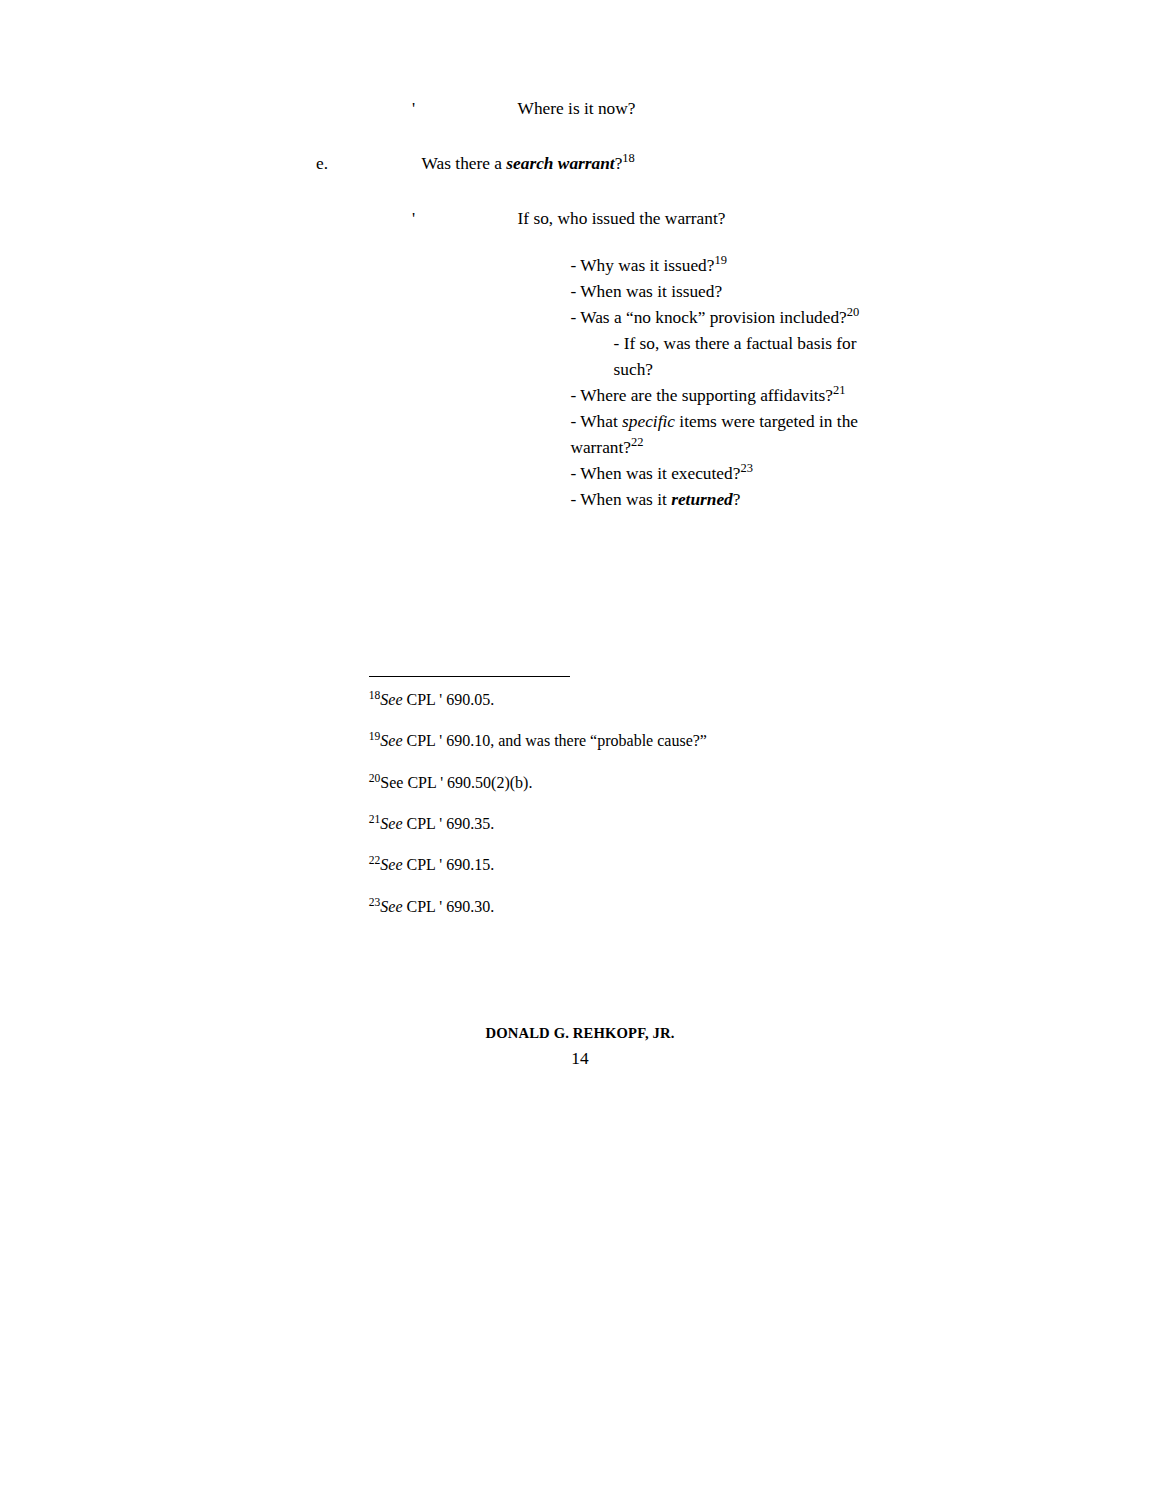'Where is it now?
e. Was there a search warrant?18
'If so, who issued the warrant?
- Why was it issued?19
- When was it issued?
- Was a “no knock” provision included?20
- If so, was there a factual basis for such?
- Where are the supporting affidavits?21
- What specific items were targeted in the warrant?22
- When was it executed?23
- When was it returned?
18 See CPL ' 690.05.
19 See CPL ' 690.10, and was there “probable cause?”
20 See CPL ' 690.50(2)(b).
21 See CPL ' 690.35.
22 See CPL ' 690.15.
23 See CPL ' 690.30.
DONALD G. REHKOPF, JR.
14